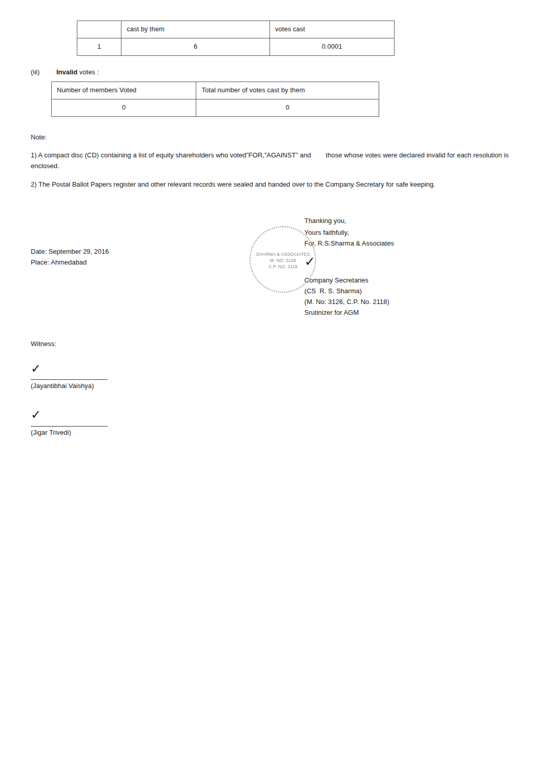| | cast by them | votes cast |
| 1 | 6 | 0.0001 |
(iii) Invalid votes :
| Number of members Voted | Total number of votes cast by them |
| --- | --- |
| 0 | 0 |
Note:
1) A compact disc (CD) containing a list of equity shareholders who voted”FOR,”AGAINST” and those whose votes were declared invalid for each resolution is enclosed.
2) The Postal Ballot Papers register and other relevant records were sealed and handed over to the Company Secretary for safe keeping.
Date: September 29, 2016
Place: Ahmedabad
SHARMA & ASSOCIATES
M. NO. 3126
C.P. NO. 2118
Thanking you,
Yours faithfully,
For, R.S.Sharma & Associates
✓
Company Secretaries
(CS R. S. Sharma)
(M. No: 3126, C.P. No. 2118)
Srutinizer for AGM
Witness:
✓
(Jayantibhai Vaishya)
✓
(Jigar Trivedi)